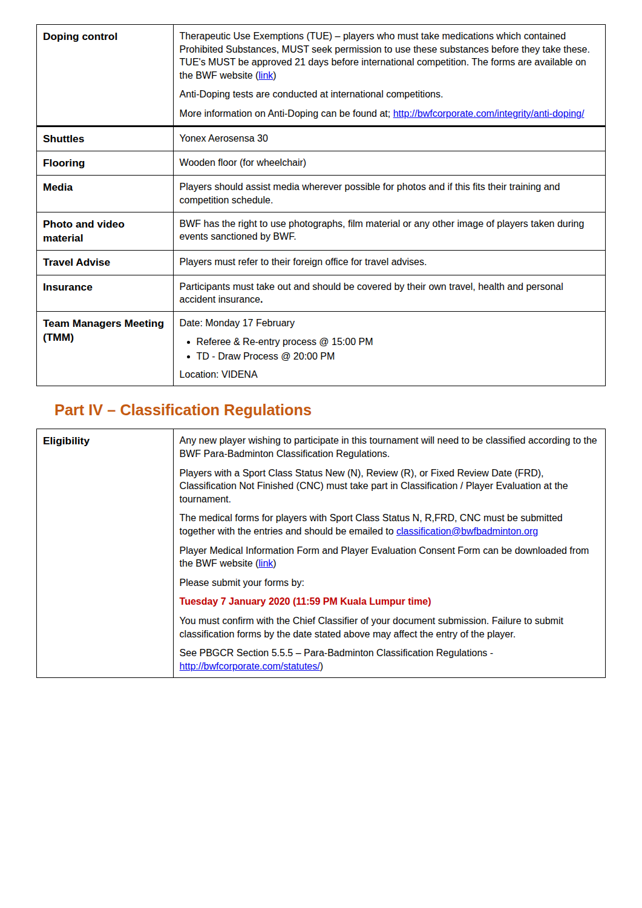| Doping control | Therapeutic Use Exemptions (TUE) – players who must take medications which contained Prohibited Substances, MUST seek permission to use these substances before they take these. TUE's MUST be approved 21 days before international competition. The forms are available on the BWF website ( link ) Anti-Doping tests are conducted at international competitions. More information on Anti-Doping can be found at; http://bwfcorporate.com/integrity/anti-doping/ |
| Shuttles | Yonex Aerosensa 30 |
| Flooring | Wooden floor (for wheelchair) |
| Media | Players should assist media wherever possible for photos and if this fits their training and competition schedule. |
| Photo and video material | BWF has the right to use photographs, film material or any other image of players taken during events sanctioned by BWF. |
| Travel Advise | Players must refer to their foreign office for travel advises. |
| Insurance | Participants must take out and should be covered by their own travel, health and personal accident insurance . |
| Team Managers Meeting (TMM) | Date: Monday 17 February Referee & Re-entry process @ 15:00 PM TD - Draw Process @ 20:00 PM Location: VIDENA |
Part IV – Classification Regulations
| Eligibility | Any new player wishing to participate in this tournament will need to be classified according to the BWF Para-Badminton Classification Regulations. Players with a Sport Class Status New (N), Review (R), or Fixed Review Date (FRD), Classification Not Finished (CNC) must take part in Classification / Player Evaluation at the tournament. The medical forms for players with Sport Class Status N, R,FRD, CNC must be submitted together with the entries and should be emailed to classification@bwfbadminton.org Player Medical Information Form and Player Evaluation Consent Form can be downloaded from the BWF website ( link ) Please submit your forms by: Tuesday 7 January 2020 (11:59 PM Kuala Lumpur time) You must confirm with the Chief Classifier of your document submission. Failure to submit classification forms by the date stated above may affect the entry of the player. See PBGCR Section 5.5.5 – Para-Badminton Classification Regulations - http://bwfcorporate.com/statutes/ ) |